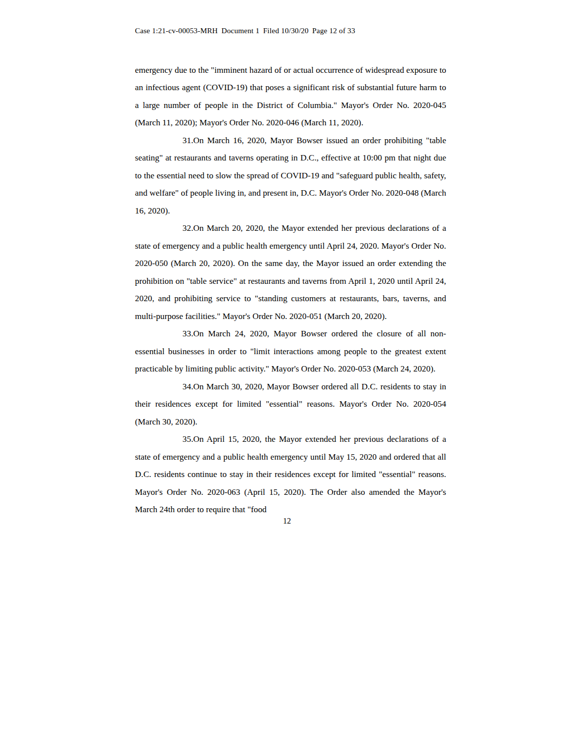Case 1:21-cv-00053-MRH Document 1 Filed 10/30/20 Page 12 of 33
emergency due to the "imminent hazard of or actual occurrence of widespread exposure to an infectious agent (COVID-19) that poses a significant risk of substantial future harm to a large number of people in the District of Columbia." Mayor's Order No. 2020-045 (March 11, 2020); Mayor's Order No. 2020-046 (March 11, 2020).
31. On March 16, 2020, Mayor Bowser issued an order prohibiting "table seating" at restaurants and taverns operating in D.C., effective at 10:00 pm that night due to the essential need to slow the spread of COVID-19 and "safeguard public health, safety, and welfare" of people living in, and present in, D.C. Mayor's Order No. 2020-048 (March 16, 2020).
32. On March 20, 2020, the Mayor extended her previous declarations of a state of emergency and a public health emergency until April 24, 2020. Mayor's Order No. 2020-050 (March 20, 2020). On the same day, the Mayor issued an order extending the prohibition on "table service" at restaurants and taverns from April 1, 2020 until April 24, 2020, and prohibiting service to "standing customers at restaurants, bars, taverns, and multi-purpose facilities." Mayor's Order No. 2020-051 (March 20, 2020).
33. On March 24, 2020, Mayor Bowser ordered the closure of all non-essential businesses in order to "limit interactions among people to the greatest extent practicable by limiting public activity." Mayor's Order No. 2020-053 (March 24, 2020).
34. On March 30, 2020, Mayor Bowser ordered all D.C. residents to stay in their residences except for limited "essential" reasons. Mayor's Order No. 2020-054 (March 30, 2020).
35. On April 15, 2020, the Mayor extended her previous declarations of a state of emergency and a public health emergency until May 15, 2020 and ordered that all D.C. residents continue to stay in their residences except for limited "essential" reasons. Mayor's Order No. 2020-063 (April 15, 2020). The Order also amended the Mayor's March 24th order to require that "food
12